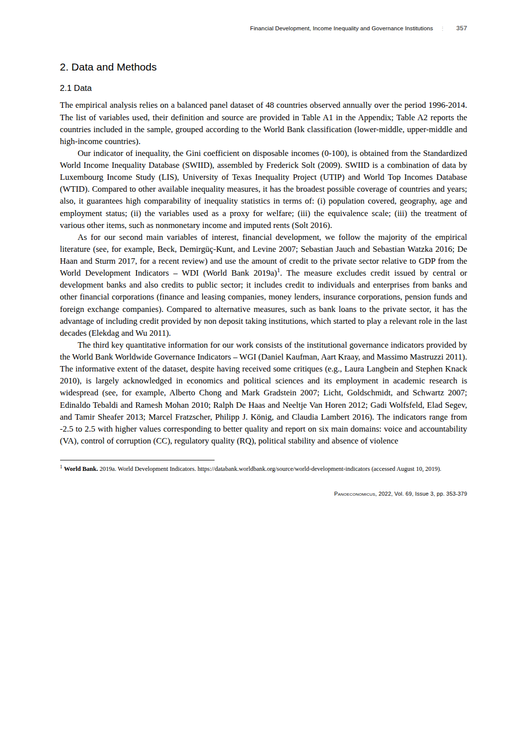Financial Development, Income Inequality and Governance Institutions ⋮ 357
2. Data and Methods
2.1 Data
The empirical analysis relies on a balanced panel dataset of 48 countries observed annually over the period 1996-2014. The list of variables used, their definition and source are provided in Table A1 in the Appendix; Table A2 reports the countries included in the sample, grouped according to the World Bank classification (lower-middle, upper-middle and high-income countries).
Our indicator of inequality, the Gini coefficient on disposable incomes (0-100), is obtained from the Standardized World Income Inequality Database (SWIID), assembled by Frederick Solt (2009). SWIID is a combination of data by Luxembourg Income Study (LIS), University of Texas Inequality Project (UTIP) and World Top Incomes Database (WTID). Compared to other available inequality measures, it has the broadest possible coverage of countries and years; also, it guarantees high comparability of inequality statistics in terms of: (i) population covered, geography, age and employment status; (ii) the variables used as a proxy for welfare; (iii) the equivalence scale; (iii) the treatment of various other items, such as nonmonetary income and imputed rents (Solt 2016).
As for our second main variables of interest, financial development, we follow the majority of the empirical literature (see, for example, Beck, Demirgüç-Kunt, and Levine 2007; Sebastian Jauch and Sebastian Watzka 2016; De Haan and Sturm 2017, for a recent review) and use the amount of credit to the private sector relative to GDP from the World Development Indicators – WDI (World Bank 2019a)1. The measure excludes credit issued by central or development banks and also credits to public sector; it includes credit to individuals and enterprises from banks and other financial corporations (finance and leasing companies, money lenders, insurance corporations, pension funds and foreign exchange companies). Compared to alternative measures, such as bank loans to the private sector, it has the advantage of including credit provided by non deposit taking institutions, which started to play a relevant role in the last decades (Elekdag and Wu 2011).
The third key quantitative information for our work consists of the institutional governance indicators provided by the World Bank Worldwide Governance Indicators – WGI (Daniel Kaufman, Aart Kraay, and Massimo Mastruzzi 2011). The informative extent of the dataset, despite having received some critiques (e.g., Laura Langbein and Stephen Knack 2010), is largely acknowledged in economics and political sciences and its employment in academic research is widespread (see, for example, Alberto Chong and Mark Gradstein 2007; Licht, Goldschmidt, and Schwartz 2007; Edinaldo Tebaldi and Ramesh Mohan 2010; Ralph De Haas and Neeltje Van Horen 2012; Gadi Wolfsfeld, Elad Segev, and Tamir Sheafer 2013; Marcel Fratzscher, Philipp J. König, and Claudia Lambert 2016). The indicators range from -2.5 to 2.5 with higher values corresponding to better quality and report on six main domains: voice and accountability (VA), control of corruption (CC), regulatory quality (RQ), political stability and absence of violence
1 World Bank. 2019a. World Development Indicators. https://databank.worldbank.org/source/world-development-indicators (accessed August 10, 2019).
Panoeconomicus, 2022, Vol. 69, Issue 3, pp. 353-379